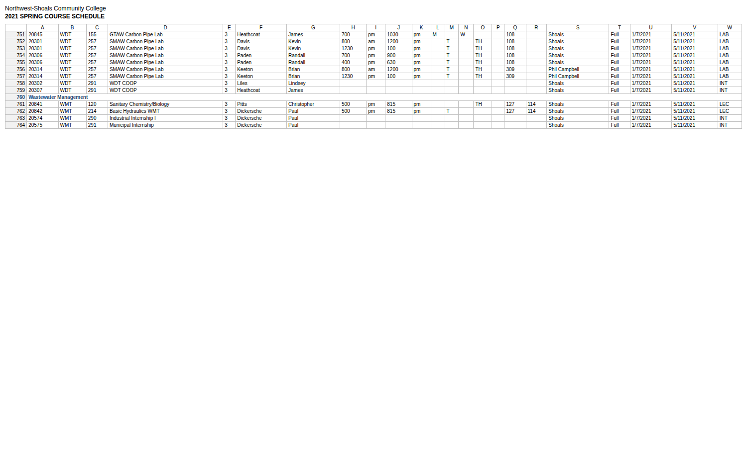Northwest-Shoals Community College
2021 SPRING COURSE SCHEDULE
| | A | B | C | D | E | F | G | H | I | J | K | L | M | N | O | P | Q | R | S | T | U | V | W |
| --- | --- | --- | --- | --- | --- | --- | --- | --- | --- | --- | --- | --- | --- | --- | --- | --- | --- | --- | --- | --- | --- | --- | --- |
| 751 | 20845 | WDT | 155 | GTAW Carbon Pipe Lab | 3 | Heathcoat | James | 700 | pm | 1030 | pm | M | | W | | | 108 | | Shoals | Full | 1/7/2021 | 5/11/2021 | LAB |
| 752 | 20301 | WDT | 257 | SMAW Carbon Pipe Lab | 3 | Davis | Kevin | 800 | am | 1200 | pm | | T | | TH | | 108 | | Shoals | Full | 1/7/2021 | 5/11/2021 | LAB |
| 753 | 20301 | WDT | 257 | SMAW Carbon Pipe Lab | 3 | Davis | Kevin | 1230 | pm | 100 | pm | | T | | TH | | 108 | | Shoals | Full | 1/7/2021 | 5/11/2021 | LAB |
| 754 | 20306 | WDT | 257 | SMAW Carbon Pipe Lab | 3 | Paden | Randall | 700 | pm | 900 | pm | | T | | TH | | 108 | | Shoals | Full | 1/7/2021 | 5/11/2021 | LAB |
| 755 | 20306 | WDT | 257 | SMAW Carbon Pipe Lab | 3 | Paden | Randall | 400 | pm | 630 | pm | | T | | TH | | 108 | | Shoals | Full | 1/7/2021 | 5/11/2021 | LAB |
| 756 | 20314 | WDT | 257 | SMAW Carbon Pipe Lab | 3 | Keeton | Brian | 800 | am | 1200 | pm | | T | | TH | | 309 | | Phil Campbell | Full | 1/7/2021 | 5/11/2021 | LAB |
| 757 | 20314 | WDT | 257 | SMAW Carbon Pipe Lab | 3 | Keeton | Brian | 1230 | pm | 100 | pm | | T | | TH | | 309 | | Phil Campbell | Full | 1/7/2021 | 5/11/2021 | LAB |
| 758 | 20302 | WDT | 291 | WDT COOP | 3 | Liles | Lindsey | | | | | | | | | | | | Shoals | Full | 1/7/2021 | 5/11/2021 | INT |
| 759 | 20307 | WDT | 291 | WDT COOP | 3 | Heathcoat | James | | | | | | | | | | | | Shoals | Full | 1/7/2021 | 5/11/2021 | INT |
| 760 | Wastewater Management |
| 761 | 20841 | WMT | 120 | Sanitary Chemistry/Biology | 3 | Pitts | Christopher | 500 | pm | 815 | pm | | | | TH | | 127 | 114 | Shoals | Full | 1/7/2021 | 5/11/2021 | LEC |
| 762 | 20842 | WMT | 214 | Basic Hydraulics WMT | 3 | Dickersche | Paul | 500 | pm | 815 | pm | | T | | | | 127 | 114 | Shoals | Full | 1/7/2021 | 5/11/2021 | LEC |
| 763 | 20574 | WMT | 290 | Industrial Internship I | 3 | Dickersche | Paul | | | | | | | | | | | | Shoals | Full | 1/7/2021 | 5/11/2021 | INT |
| 764 | 20575 | WMT | 291 | Municipal Internship | 3 | Dickersche | Paul | | | | | | | | | | | | Shoals | Full | 1/7/2021 | 5/11/2021 | INT |